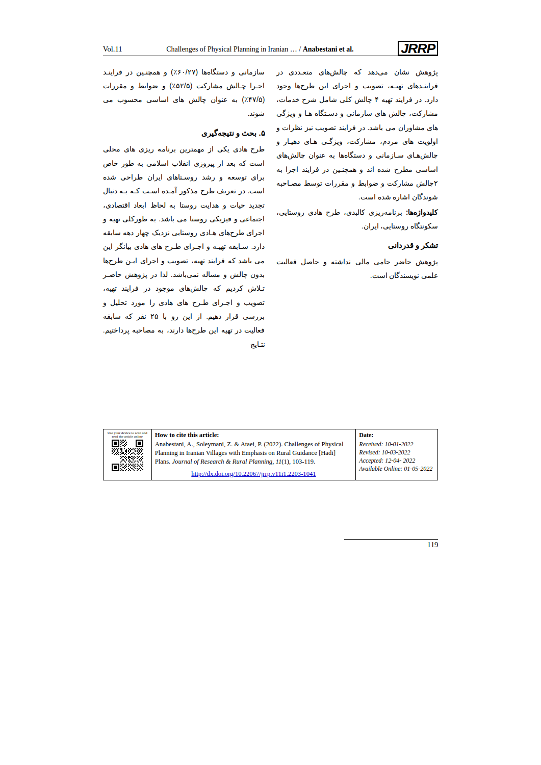Vol.11
Challenges of Physical Planning in Iranian … / Anabestani et al.
JRRP
سازمانی و دستگاه‌ها (۶۰/۲۷٪) و همچنـین در فراینـد اجـرا چـالش مشارکت (۵۲/۵٪) و ضوابط و مقررات (۴۷/۵٪) به عنوان چالش های اساسی محسوب می شوند.
۵. بحث و نتیجه‌گیری
طرح هادی یکی از مهمترین برنامه ریزی های محلی است که بعد از پیروزی انقلاب اسلامی به طور خاص برای توسعه و رشد روسـتاهای ایران طراحی شده است. در تعریف طرح مذکور آمـده اسـت کـه بـه دنبال تجدید حیات و هدایت روستا به لحاظ ابعاد اقتصادی، اجتماعی و فیزیکی روستا می باشد. به طورکلی تهیه و اجرای طرح‌های هـادی روستایی نزدیک چهار دهه سابقه دارد. سـابقه تهیـه و اجـرای طـرح های هادی بیانگر این می باشد که فرایند تهیه، تصویب و اجرای ایـن طرح‌ها بدون چالش و مساله نمی‌باشد. لذا در پژوهش حاضـر تـلاش کردیم که چالش‌های موجود در فرایند تهیه، تصویب و اجـرای طـرح های هادی را مورد تحلیل و بررسی قرار دهیم. از این رو با ۲۵ نفر که سابقه فعالیت در تهیه این طرح‌ها دارند، به مصاحبه پرداختیم. نتـایج
پژوهش نشان می‌دهد که چالش‌های متعـددی در فراینـدهای تهیـه، تصویب و اجرای این طرح‌ها وجود دارد. در فرایند تهیه ۴ چالش کلی شامل شرح خدمات، مشارکت، چالش های سازمانی و دسـتگاه هـا و ویژگی های مشاوران می باشد. در فرایند تصویب نیز نظرات و اولویت های مردم، مشارکت، ویژگـی هـای دهیـار و چالش‌هـای سـازمانی و دستگاه‌ها به عنوان چالش‌های اساسی مطرح شده اند و همچنـین در فرایند اجرا به ۲چالش مشارکت و ضوابط و مقررات توسط مصـاحبه شوندگان اشاره شده است.
کلیدواژه‌ها: برنامه‌ریزی کالبدی، طرح هادی روستایی، سکونتگاه روستایی، ایران.
تشکر و قدردانی
پژوهش حاضر حامی مالی نداشته و حاصل فعالیت علمی نویسندگان است.
Use your device to scan and read the article online
How to cite this article:
Anabestani, A., Soleymani, Z. & Ataei, P. (2022). Challenges of Physical Planning in Iranian Villages with Emphasis on Rural Guidance [Hadi] Plans. Journal of Research & Rural Planning, 11(1), 103-119.
http://dx.doi.org/10.22067/jrrp.v11i1.2203-1041
Date:
Received: 10-01-2022
Revised: 10-03-2022
Accepted: 12-04- 2022
Available Online: 01-05-2022
119